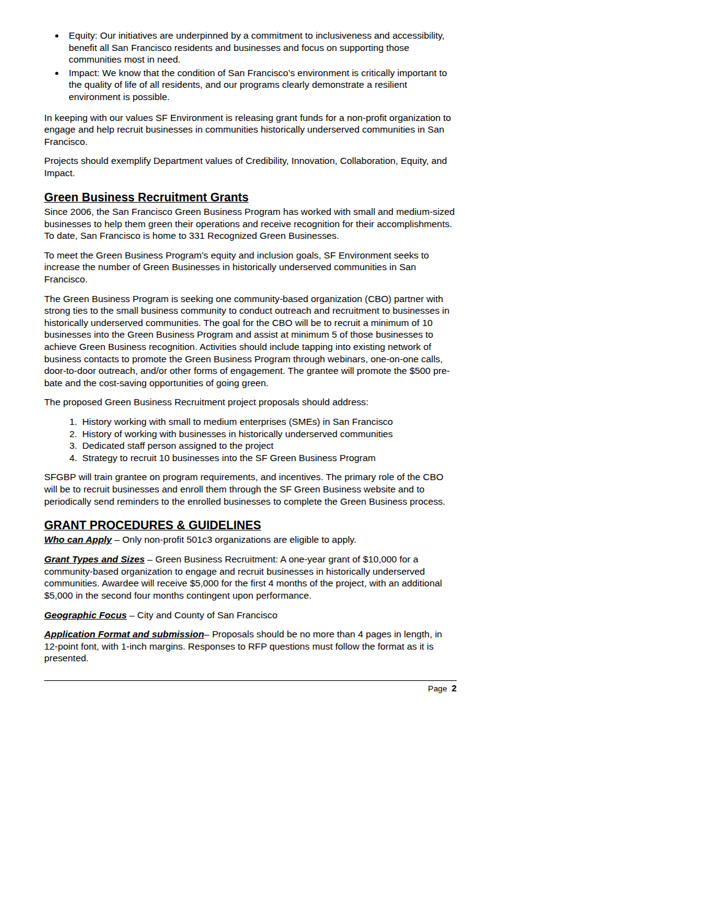Equity: Our initiatives are underpinned by a commitment to inclusiveness and accessibility, benefit all San Francisco residents and businesses and focus on supporting those communities most in need.
Impact: We know that the condition of San Francisco’s environment is critically important to the quality of life of all residents, and our programs clearly demonstrate a resilient environment is possible.
In keeping with our values SF Environment is releasing grant funds for a non-profit organization to engage and help recruit businesses in communities historically underserved communities in San Francisco.
Projects should exemplify Department values of Credibility, Innovation, Collaboration, Equity, and Impact.
Green Business Recruitment Grants
Since 2006, the San Francisco Green Business Program has worked with small and medium-sized businesses to help them green their operations and receive recognition for their accomplishments. To date, San Francisco is home to 331 Recognized Green Businesses.
To meet the Green Business Program’s equity and inclusion goals, SF Environment seeks to increase the number of Green Businesses in historically underserved communities in San Francisco.
The Green Business Program is seeking one community-based organization (CBO) partner with strong ties to the small business community to conduct outreach and recruitment to businesses in historically underserved communities. The goal for the CBO will be to recruit a minimum of 10 businesses into the Green Business Program and assist at minimum 5 of those businesses to achieve Green Business recognition. Activities should include tapping into existing network of business contacts to promote the Green Business Program through webinars, one-on-one calls, door-to-door outreach, and/or other forms of engagement. The grantee will promote the $500 pre-bate and the cost-saving opportunities of going green.
The proposed Green Business Recruitment project proposals should address:
History working with small to medium enterprises (SMEs) in San Francisco
History of working with businesses in historically underserved communities
Dedicated staff person assigned to the project
Strategy to recruit 10 businesses into the SF Green Business Program
SFGBP will train grantee on program requirements, and incentives. The primary role of the CBO will be to recruit businesses and enroll them through the SF Green Business website and to periodically send reminders to the enrolled businesses to complete the Green Business process.
GRANT PROCEDURES & GUIDELINES
Who can Apply – Only non-profit 501c3 organizations are eligible to apply.
Grant Types and Sizes – Green Business Recruitment: A one-year grant of $10,000 for a community-based organization to engage and recruit businesses in historically underserved communities. Awardee will receive $5,000 for the first 4 months of the project, with an additional $5,000 in the second four months contingent upon performance.
Geographic Focus – City and County of San Francisco
Application Format and submission– Proposals should be no more than 4 pages in length, in 12-point font, with 1-inch margins. Responses to RFP questions must follow the format as it is presented.
Page 2